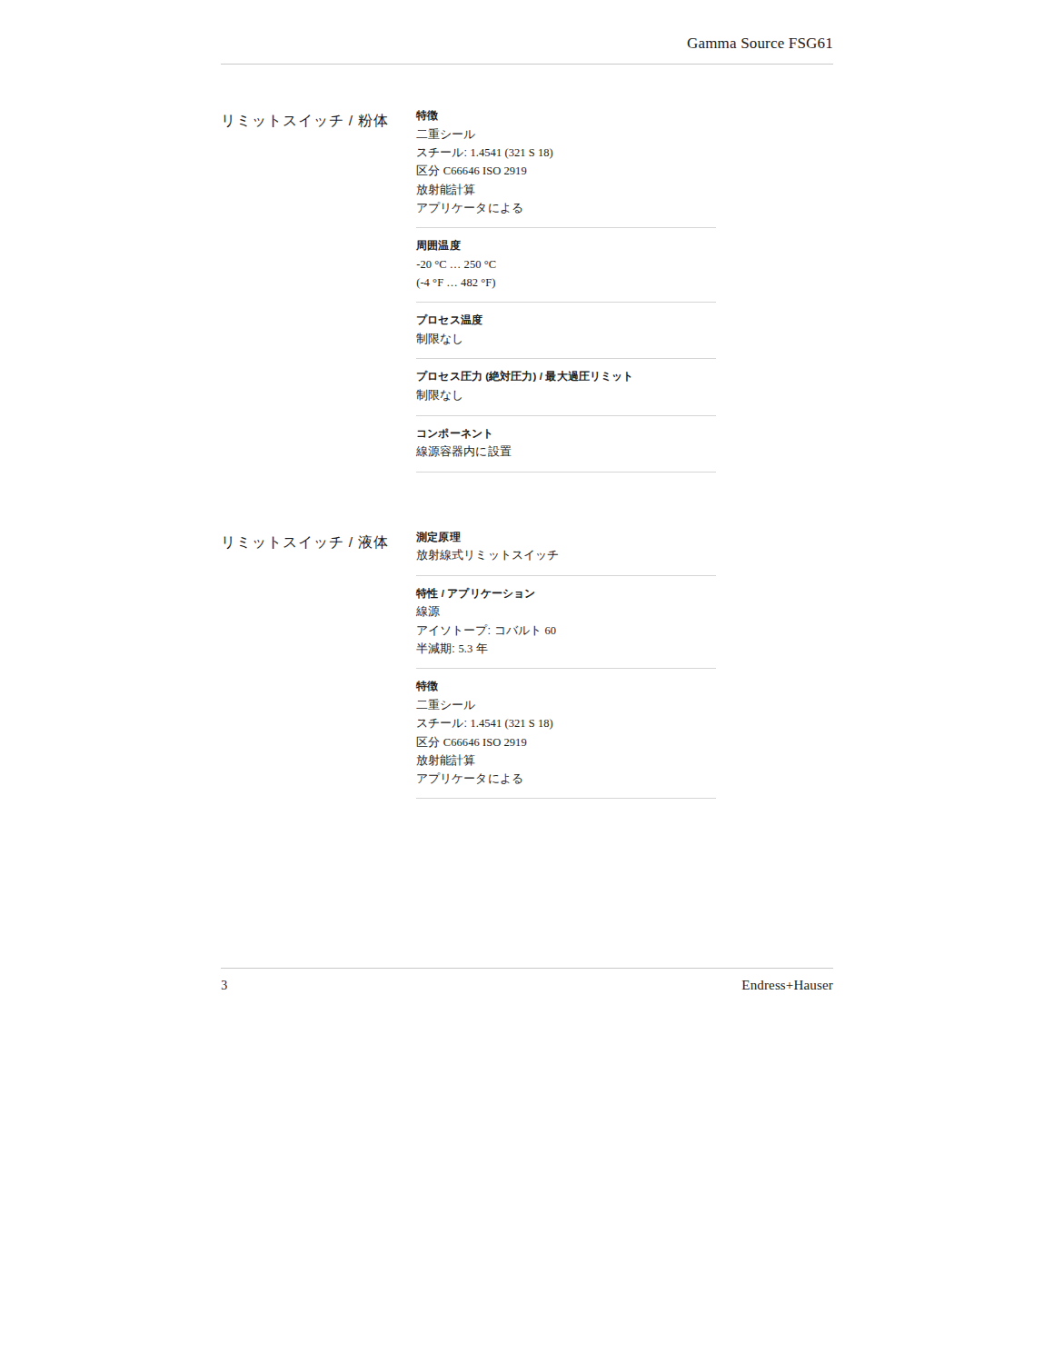Gamma Source FSG61
リミットスイッチ / 粉体
特徴
二重シール
スチール: 1.4541 (321 S 18)
区分 C66646 ISO 2919
放射能計算
アプリケータによる
周囲温度
-20 °C … 250 °C
(-4 °F … 482 °F)
プロセス温度
制限なし
プロセス圧力 (絶対圧力) / 最大過圧リミット
制限なし
コンポーネント
線源容器内に設置
リミットスイッチ / 液体
測定原理
放射線式リミットスイッチ
特性 / アプリケーション
線源
アイソトープ: コバルト 60
半減期: 5.3 年
特徴
二重シール
スチール: 1.4541 (321 S 18)
区分 C66646 ISO 2919
放射能計算
アプリケータによる
3
Endress+Hauser